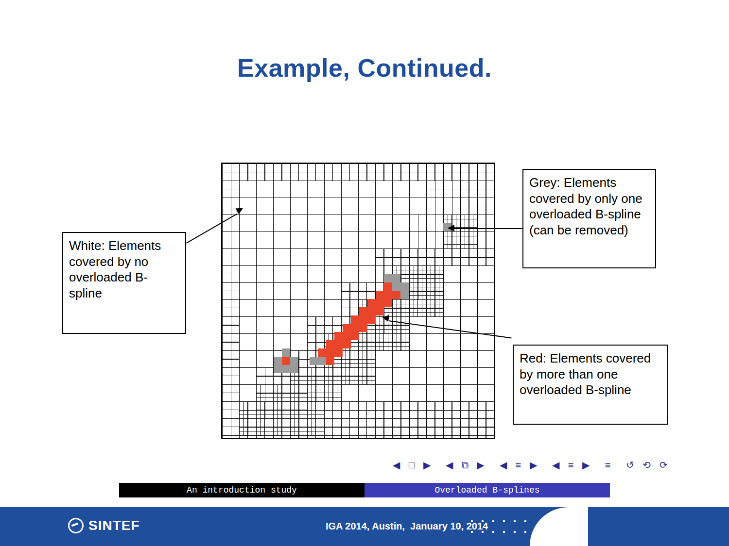Example, Continued.
White: Elements covered by no overloaded B-spline
Grey: Elements covered by only one overloaded B-spline (can be removed)
Red: Elements covered by more than one overloaded B-spline
◀ □ ▶ ◀ ⧉ ▶ ◀ ≡ ▶ ◀ ≡ ▶ ≡ ↺ ⟲ ⟳
An introduction study
Overloaded B-splines
SINTEF
IGA 2014, Austin, January 10, 2014